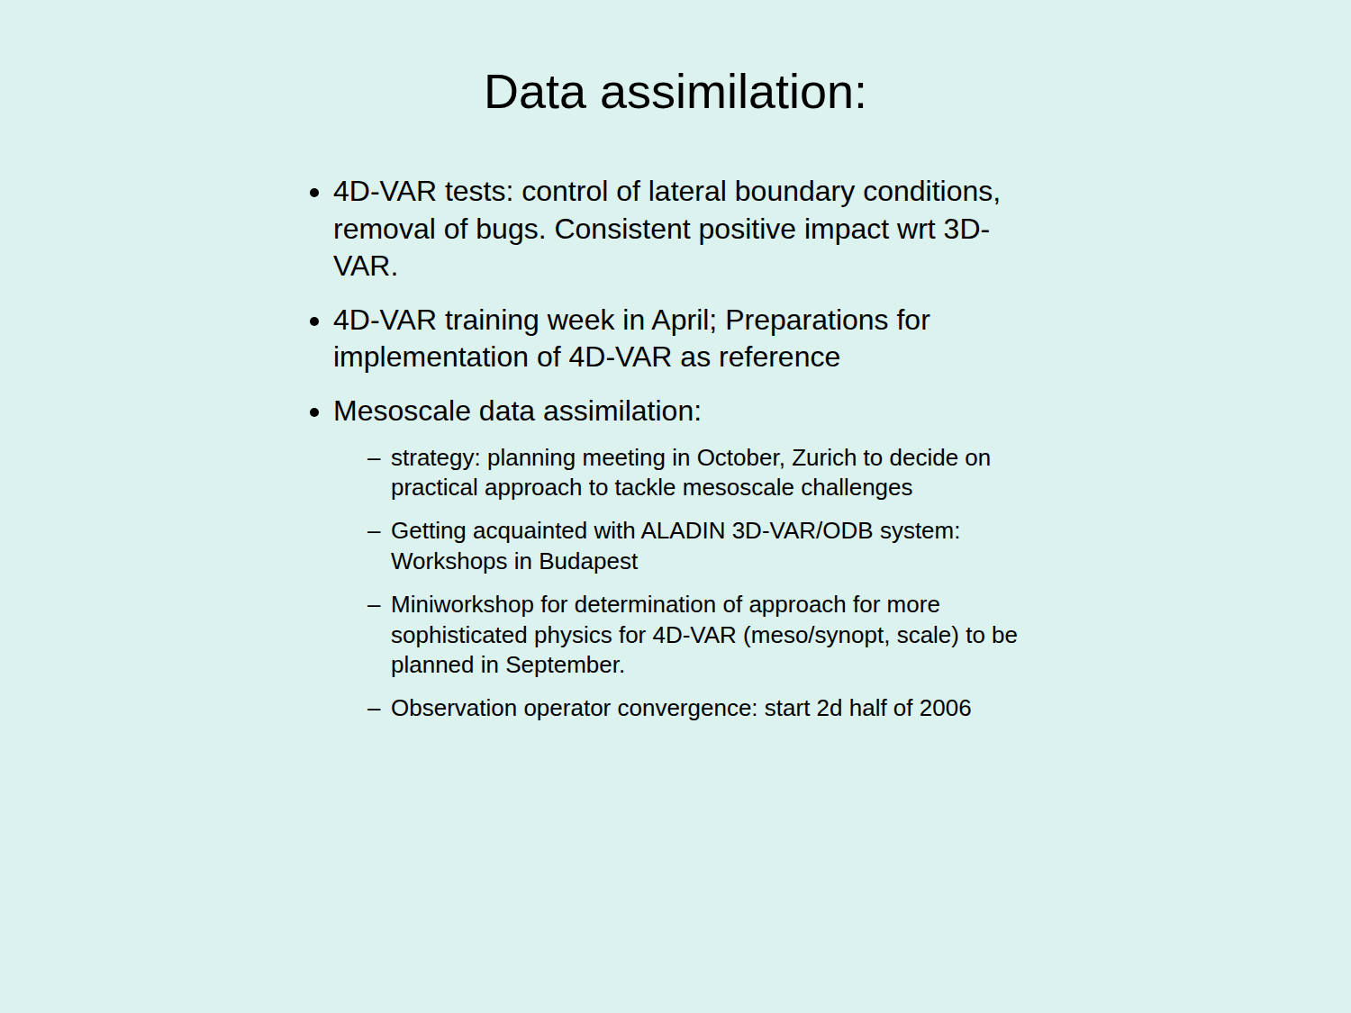Data assimilation:
4D-VAR tests: control of lateral boundary conditions, removal of bugs. Consistent positive impact wrt 3D-VAR.
4D-VAR training week in April; Preparations for implementation of 4D-VAR as reference
Mesoscale data assimilation:
strategy: planning meeting in October, Zurich to decide on practical approach to tackle mesoscale challenges
Getting acquainted with ALADIN 3D-VAR/ODB system: Workshops in Budapest
Miniworkshop for determination of approach for more sophisticated physics for 4D-VAR (meso/synopt, scale) to be planned in September.
Observation operator convergence: start 2d half of 2006